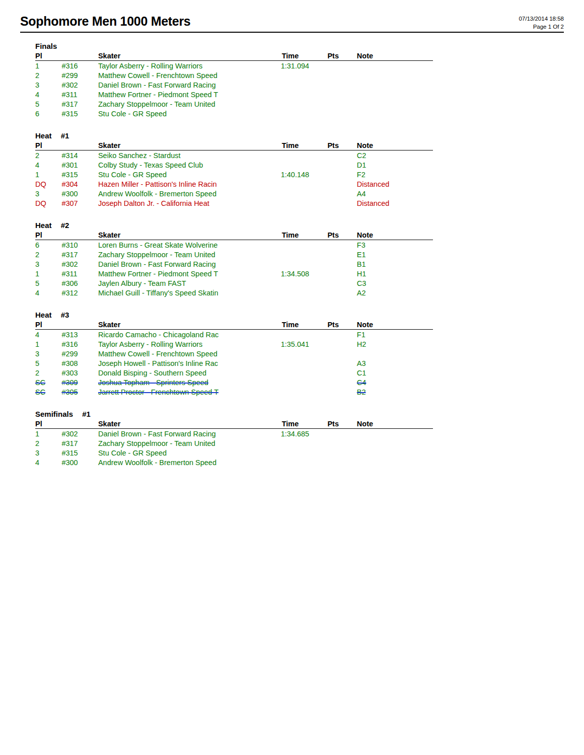Sophomore Men 1000 Meters
07/13/2014 18:58
Page 1 Of 2
Finals
| Pl | | Skater | Time | Pts | Note |
| --- | --- | --- | --- | --- | --- |
| 1 | #316 | Taylor Asberry - Rolling Warriors | 1:31.094 | | |
| 2 | #299 | Matthew Cowell - Frenchtown Speed | | | |
| 3 | #302 | Daniel Brown - Fast Forward Racing | | | |
| 4 | #311 | Matthew Fortner - Piedmont Speed T | | | |
| 5 | #317 | Zachary Stoppelmoor - Team United | | | |
| 6 | #315 | Stu Cole - GR Speed | | | |
Heat #1
| Pl | | Skater | Time | Pts | Note |
| --- | --- | --- | --- | --- | --- |
| 2 | #314 | Seiko Sanchez - Stardust | | | C2 |
| 4 | #301 | Colby Study - Texas Speed Club | | | D1 |
| 1 | #315 | Stu Cole - GR Speed | 1:40.148 | | F2 |
| DQ | #304 | Hazen Miller - Pattison's Inline Racin | | | Distanced |
| 3 | #300 | Andrew Woolfolk - Bremerton Speed | | | A4 |
| DQ | #307 | Joseph Dalton Jr. - California Heat | | | Distanced |
Heat #2
| Pl | | Skater | Time | Pts | Note |
| --- | --- | --- | --- | --- | --- |
| 6 | #310 | Loren Burns - Great Skate Wolverine | | | F3 |
| 2 | #317 | Zachary Stoppelmoor - Team United | | | E1 |
| 3 | #302 | Daniel Brown - Fast Forward Racing | | | B1 |
| 1 | #311 | Matthew Fortner - Piedmont Speed T | 1:34.508 | | H1 |
| 5 | #306 | Jaylen Albury - Team FAST | | | C3 |
| 4 | #312 | Michael Guill - Tiffany's Speed Skatin | | | A2 |
Heat #3
| Pl | | Skater | Time | Pts | Note |
| --- | --- | --- | --- | --- | --- |
| 4 | #313 | Ricardo Camacho - Chicagoland Rac | | | F1 |
| 1 | #316 | Taylor Asberry - Rolling Warriors | 1:35.041 | | H2 |
| 3 | #299 | Matthew Cowell - Frenchtown Speed | | | |
| 5 | #308 | Joseph Howell - Pattison's Inline Rac | | | A3 |
| 2 | #303 | Donald Bisping - Southern Speed | | | C1 |
| SC | #309 | Joshua Topham - Sprinters Speed | | | C4 |
| SC | #305 | Jarrett Proctor - Frenchtown Speed T | | | B2 |
Semifinals #1
| Pl | | Skater | Time | Pts | Note |
| --- | --- | --- | --- | --- | --- |
| 1 | #302 | Daniel Brown - Fast Forward Racing | 1:34.685 | | |
| 2 | #317 | Zachary Stoppelmoor - Team United | | | |
| 3 | #315 | Stu Cole - GR Speed | | | |
| 4 | #300 | Andrew Woolfolk - Bremerton Speed | | | |